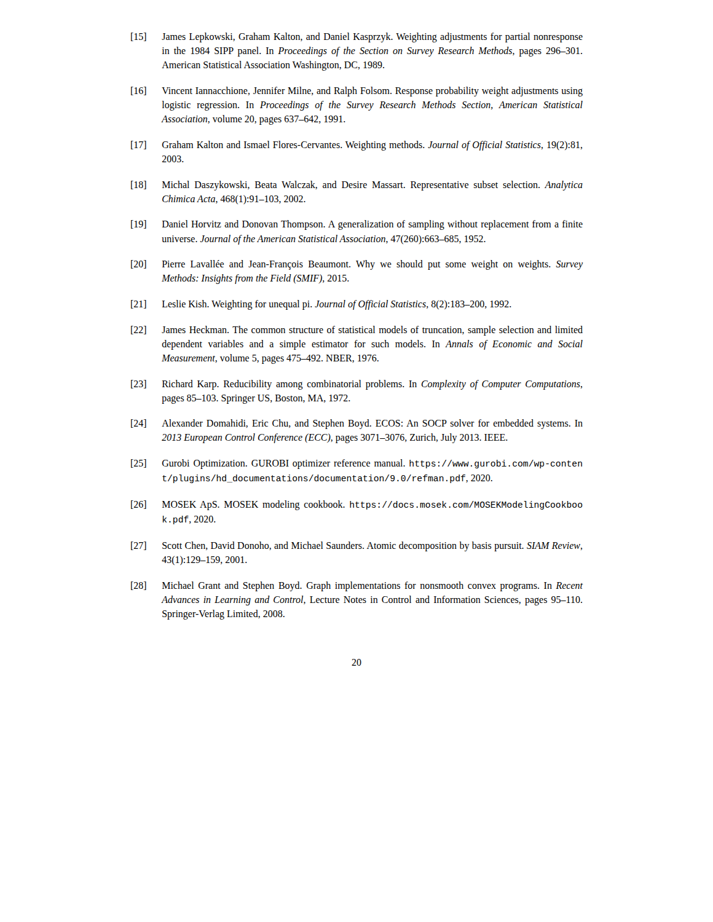James Lepkowski, Graham Kalton, and Daniel Kasprzyk. Weighting adjustments for partial nonresponse in the 1984 SIPP panel. In Proceedings of the Section on Survey Research Methods, pages 296–301. American Statistical Association Washington, DC, 1989.
Vincent Iannacchione, Jennifer Milne, and Ralph Folsom. Response probability weight adjustments using logistic regression. In Proceedings of the Survey Research Methods Section, American Statistical Association, volume 20, pages 637–642, 1991.
Graham Kalton and Ismael Flores-Cervantes. Weighting methods. Journal of Official Statistics, 19(2):81, 2003.
Michal Daszykowski, Beata Walczak, and Desire Massart. Representative subset selection. Analytica Chimica Acta, 468(1):91–103, 2002.
Daniel Horvitz and Donovan Thompson. A generalization of sampling without replacement from a finite universe. Journal of the American Statistical Association, 47(260):663–685, 1952.
Pierre Lavallée and Jean-François Beaumont. Why we should put some weight on weights. Survey Methods: Insights from the Field (SMIF), 2015.
Leslie Kish. Weighting for unequal pi. Journal of Official Statistics, 8(2):183–200, 1992.
James Heckman. The common structure of statistical models of truncation, sample selection and limited dependent variables and a simple estimator for such models. In Annals of Economic and Social Measurement, volume 5, pages 475–492. NBER, 1976.
Richard Karp. Reducibility among combinatorial problems. In Complexity of Computer Computations, pages 85–103. Springer US, Boston, MA, 1972.
Alexander Domahidi, Eric Chu, and Stephen Boyd. ECOS: An SOCP solver for embedded systems. In 2013 European Control Conference (ECC), pages 3071–3076, Zurich, July 2013. IEEE.
Gurobi Optimization. GUROBI optimizer reference manual. https://www.gurobi.com/wp-content/plugins/hd_documentations/documentation/9.0/refman.pdf, 2020.
MOSEK ApS. MOSEK modeling cookbook. https://docs.mosek.com/MOSEKModelingCookbook.pdf, 2020.
Scott Chen, David Donoho, and Michael Saunders. Atomic decomposition by basis pursuit. SIAM Review, 43(1):129–159, 2001.
Michael Grant and Stephen Boyd. Graph implementations for nonsmooth convex programs. In Recent Advances in Learning and Control, Lecture Notes in Control and Information Sciences, pages 95–110. Springer-Verlag Limited, 2008.
20